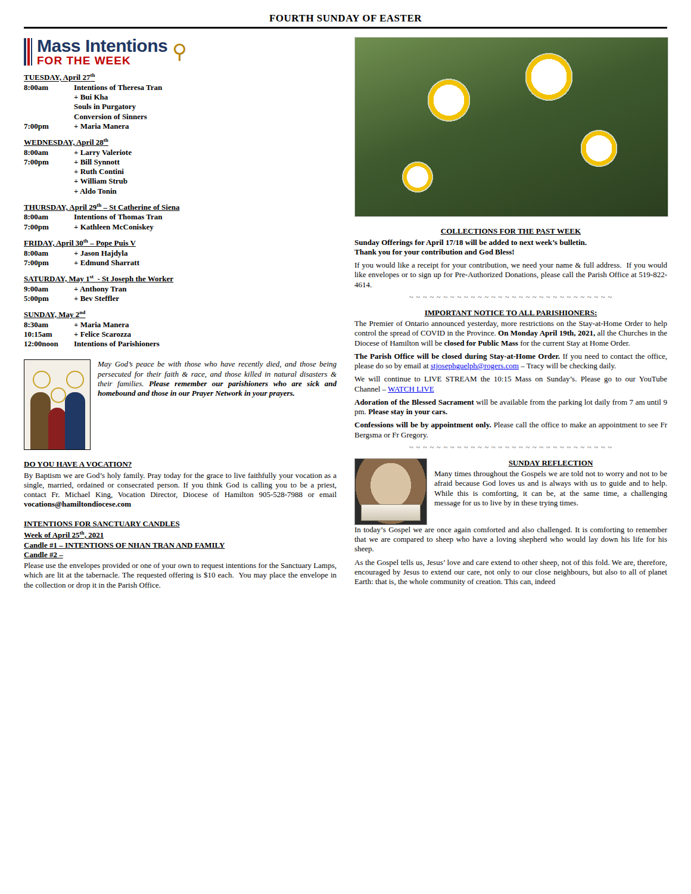FOURTH SUNDAY OF EASTER
Mass Intentions
FOR THE WEEK ⚲
TUESDAY, April 27th
| 8:00am | Intentions of Theresa Tran + Bui Kha Souls in Purgatory Conversion of Sinners |
| 7:00pm | + Maria Manera |
WEDNESDAY, April 28th
| 8:00am | + Larry Valeriote |
| 7:00pm | + Bill Synnott + Ruth Contini + William Strub + Aldo Tonin |
THURSDAY, April 29th – St Catherine of Siena
| 8:00am | Intentions of Thomas Tran |
| 7:00pm | + Kathleen McConiskey |
FRIDAY, April 30th – Pope Puis V
| 8:00am | + Jason Hajdyla |
| 7:00pm | + Edmund Sharratt |
SATURDAY, May 1st - St Joseph the Worker
| 9:00am | + Anthony Tran |
| 5:00pm | + Bev Steffler |
SUNDAY, May 2nd
| 8:30am | + Maria Manera |
| 10:15am | + Felice Scarozza |
| 12:00noon | Intentions of Parishioners |
May God’s peace be with those who have recently died, and those being persecuted for their faith & race, and those killed in natural disasters & their families. Please remember our parishioners who are sick and homebound and those in our Prayer Network in your prayers.
DO YOU HAVE A VOCATION?
By Baptism we are God’s holy family. Pray today for the grace to live faithfully your vocation as a single, married, ordained or consecrated person. If you think God is calling you to be a priest, contact Fr. Michael King, Vocation Director, Diocese of Hamilton 905-528-7988 or email vocations@hamiltondiocese.com
INTENTIONS FOR SANCTUARY CANDLES
Week of April 25th, 2021
Candle #1 – INTENTIONS OF NHAN TRAN AND FAMILY
Candle #2 –
Please use the envelopes provided or one of your own to request intentions for the Sanctuary Lamps, which are lit at the tabernacle. The requested offering is $10 each. You may place the envelope in the collection or drop it in the Parish Office.
COLLECTIONS FOR THE PAST WEEK
Sunday Offerings for April 17/18 will be added to next week’s bulletin.
Thank you for your contribution and God Bless!
If you would like a receipt for your contribution, we need your name & full address. If you would like envelopes or to sign up for Pre-Authorized Donations, please call the Parish Office at 519-822-4614.
~ ~ ~ ~ ~ ~ ~ ~ ~ ~ ~ ~ ~ ~ ~ ~ ~ ~ ~ ~ ~ ~ ~ ~ ~ ~ ~ ~ ~ ~
IMPORTANT NOTICE TO ALL PARISHIONERS:
The Premier of Ontario announced yesterday, more restrictions on the Stay-at-Home Order to help control the spread of COVID in the Province. On Monday April 19th, 2021, all the Churches in the Diocese of Hamilton will be closed for Public Mass for the current Stay at Home Order.
The Parish Office will be closed during Stay-at-Home Order. If you need to contact the office, please do so by email at stjosephguelph@rogers.com – Tracy will be checking daily.
We will continue to LIVE STREAM the 10:15 Mass on Sunday’s. Please go to our YouTube Channel – WATCH LIVE
Adoration of the Blessed Sacrament will be available from the parking lot daily from 7 am until 9 pm. Please stay in your cars.
Confessions will be by appointment only. Please call the office to make an appointment to see Fr Bergsma or Fr Gregory.
~ ~ ~ ~ ~ ~ ~ ~ ~ ~ ~ ~ ~ ~ ~ ~ ~ ~ ~ ~ ~ ~ ~ ~ ~ ~ ~ ~ ~ ~
SUNDAY REFLECTION
Many times throughout the Gospels we are told not to worry and not to be afraid because God loves us and is always with us to guide and to help. While this is comforting, it can be, at the same time, a challenging message for us to live by in these trying times.
In today’s Gospel we are once again comforted and also challenged. It is comforting to remember that we are compared to sheep who have a loving shepherd who would lay down his life for his sheep.
As the Gospel tells us, Jesus’ love and care extend to other sheep, not of this fold. We are, therefore, encouraged by Jesus to extend our care, not only to our close neighbours, but also to all of planet Earth: that is, the whole community of creation. This can, indeed